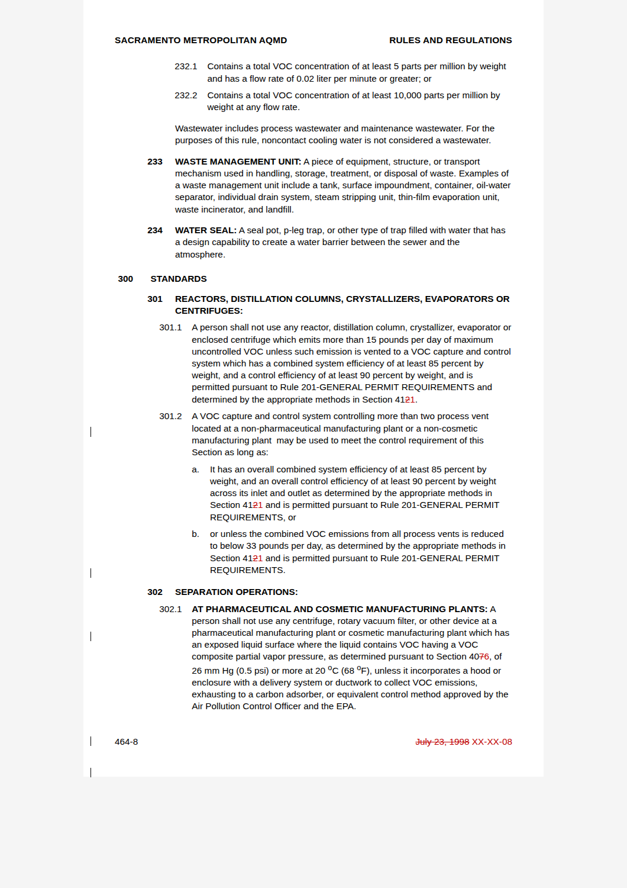SACRAMENTO METROPOLITAN AQMD RULES AND REGULATIONS
232.1 Contains a total VOC concentration of at least 5 parts per million by weight and has a flow rate of 0.02 liter per minute or greater; or
232.2 Contains a total VOC concentration of at least 10,000 parts per million by weight at any flow rate.
Wastewater includes process wastewater and maintenance wastewater. For the purposes of this rule, noncontact cooling water is not considered a wastewater.
233 WASTE MANAGEMENT UNIT: A piece of equipment, structure, or transport mechanism used in handling, storage, treatment, or disposal of waste. Examples of a waste management unit include a tank, surface impoundment, container, oil-water separator, individual drain system, steam stripping unit, thin-film evaporation unit, waste incinerator, and landfill.
234 WATER SEAL: A seal pot, p-leg trap, or other type of trap filled with water that has a design capability to create a water barrier between the sewer and the atmosphere.
300 STANDARDS
301 REACTORS, DISTILLATION COLUMNS, CRYSTALLIZERS, EVAPORATORS OR CENTRIFUGES:
301.1 A person shall not use any reactor, distillation column, crystallizer, evaporator or enclosed centrifuge which emits more than 15 pounds per day of maximum uncontrolled VOC unless such emission is vented to a VOC capture and control system which has a combined system efficiency of at least 85 percent by weight, and a control efficiency of at least 90 percent by weight, and is permitted pursuant to Rule 201-GENERAL PERMIT REQUIREMENTS and determined by the appropriate methods in Section 4121.
301.2 A VOC capture and control system controlling more than two process vent located at a non-pharmaceutical manufacturing plant or a non-cosmetic manufacturing plant may be used to meet the control requirement of this Section as long as:
a. It has an overall combined system efficiency of at least 85 percent by weight, and an overall control efficiency of at least 90 percent by weight across its inlet and outlet as determined by the appropriate methods in Section 4121 and is permitted pursuant to Rule 201-GENERAL PERMIT REQUIREMENTS, or
b. or unless the combined VOC emissions from all process vents is reduced to below 33 pounds per day, as determined by the appropriate methods in Section 4121 and is permitted pursuant to Rule 201-GENERAL PERMIT REQUIREMENTS.
302 SEPARATION OPERATIONS:
302.1 AT PHARMACEUTICAL AND COSMETIC MANUFACTURING PLANTS: A person shall not use any centrifuge, rotary vacuum filter, or other device at a pharmaceutical manufacturing plant or cosmetic manufacturing plant which has an exposed liquid surface where the liquid contains VOC having a VOC composite partial vapor pressure, as determined pursuant to Section 4076, of 26 mm Hg (0.5 psi) or more at 20 oC (68 oF), unless it incorporates a hood or enclosure with a delivery system or ductwork to collect VOC emissions, exhausting to a carbon adsorber, or equivalent control method approved by the Air Pollution Control Officer and the EPA.
464-8 July 23, 1998 XX-XX-08